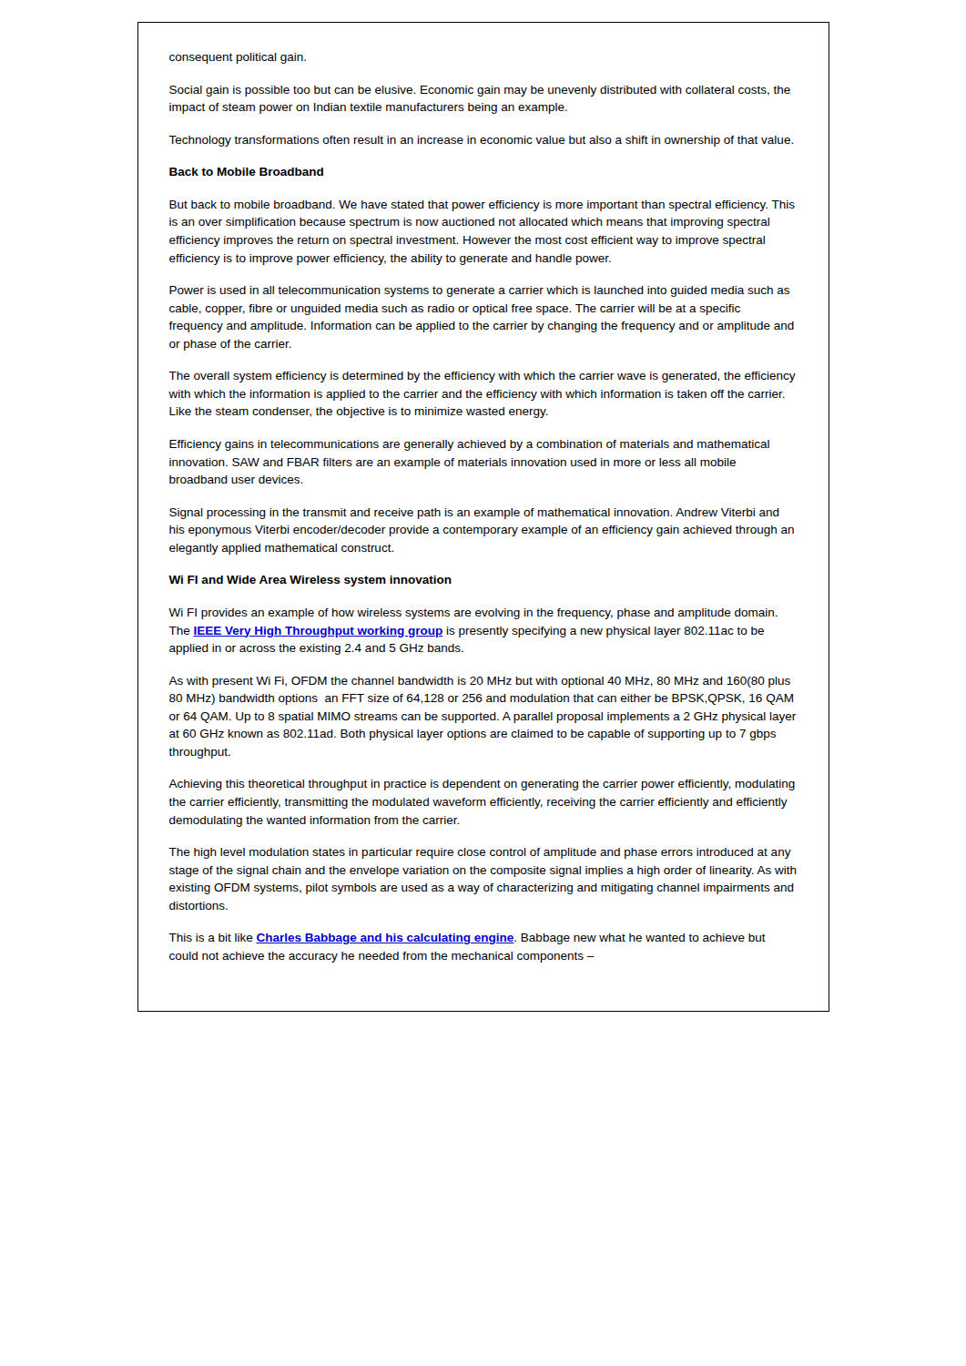consequent political gain.
Social gain is possible too but can be elusive. Economic gain may be unevenly distributed with collateral costs, the impact of steam power on Indian textile manufacturers being an example.
Technology transformations often result in an increase in economic value but also a shift in ownership of that value.
Back to Mobile Broadband
But back to mobile broadband. We have stated that power efficiency is more important than spectral efficiency. This is an over simplification because spectrum is now auctioned not allocated which means that improving spectral efficiency improves the return on spectral investment. However the most cost efficient way to improve spectral efficiency is to improve power efficiency, the ability to generate and handle power.
Power is used in all telecommunication systems to generate a carrier which is launched into guided media such as cable, copper, fibre or unguided media such as radio or optical free space. The carrier will be at a specific frequency and amplitude. Information can be applied to the carrier by changing the frequency and or amplitude and or phase of the carrier.
The overall system efficiency is determined by the efficiency with which the carrier wave is generated, the efficiency with which the information is applied to the carrier and the efficiency with which information is taken off the carrier. Like the steam condenser, the objective is to minimize wasted energy.
Efficiency gains in telecommunications are generally achieved by a combination of materials and mathematical innovation. SAW and FBAR filters are an example of materials innovation used in more or less all mobile broadband user devices.
Signal processing in the transmit and receive path is an example of mathematical innovation. Andrew Viterbi and his eponymous Viterbi encoder/decoder provide a contemporary example of an efficiency gain achieved through an elegantly applied mathematical construct.
Wi FI and Wide Area Wireless system innovation
Wi FI provides an example of how wireless systems are evolving in the frequency, phase and amplitude domain. The IEEE Very High Throughput working group is presently specifying a new physical layer 802.11ac to be applied in or across the existing 2.4 and 5 GHz bands.
As with present Wi Fi, OFDM the channel bandwidth is 20 MHz but with optional 40 MHz, 80 MHz and 160(80 plus 80 MHz) bandwidth options an FFT size of 64,128 or 256 and modulation that can either be BPSK,QPSK, 16 QAM or 64 QAM. Up to 8 spatial MIMO streams can be supported. A parallel proposal implements a 2 GHz physical layer at 60 GHz known as 802.11ad. Both physical layer options are claimed to be capable of supporting up to 7 gbps throughput.
Achieving this theoretical throughput in practice is dependent on generating the carrier power efficiently, modulating the carrier efficiently, transmitting the modulated waveform efficiently, receiving the carrier efficiently and efficiently demodulating the wanted information from the carrier.
The high level modulation states in particular require close control of amplitude and phase errors introduced at any stage of the signal chain and the envelope variation on the composite signal implies a high order of linearity. As with existing OFDM systems, pilot symbols are used as a way of characterizing and mitigating channel impairments and distortions.
This is a bit like Charles Babbage and his calculating engine. Babbage new what he wanted to achieve but could not achieve the accuracy he needed from the mechanical components –